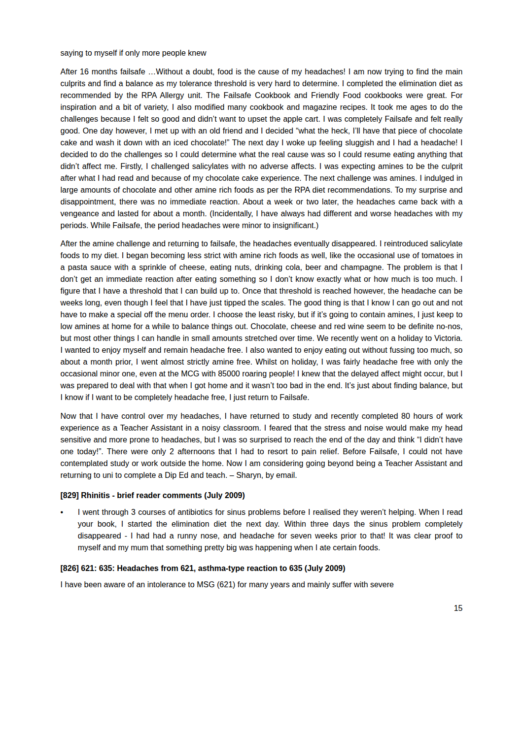saying to myself if only more people knew
After 16 months failsafe …Without a doubt, food is the cause of my headaches! I am now trying to find the main culprits and find a balance as my tolerance threshold is very hard to determine. I completed the elimination diet as recommended by the RPA Allergy unit. The Failsafe Cookbook and Friendly Food cookbooks were great. For inspiration and a bit of variety, I also modified many cookbook and magazine recipes. It took me ages to do the challenges because I felt so good and didn’t want to upset the apple cart. I was completely Failsafe and felt really good. One day however, I met up with an old friend and I decided “what the heck, I’ll have that piece of chocolate cake and wash it down with an iced chocolate!” The next day I woke up feeling sluggish and I had a headache! I decided to do the challenges so I could determine what the real cause was so I could resume eating anything that didn’t affect me. Firstly, I challenged salicylates with no adverse affects. I was expecting amines to be the culprit after what I had read and because of my chocolate cake experience. The next challenge was amines. I indulged in large amounts of chocolate and other amine rich foods as per the RPA diet recommendations. To my surprise and disappointment, there was no immediate reaction. About a week or two later, the headaches came back with a vengeance and lasted for about a month. (Incidentally, I have always had different and worse headaches with my periods. While Failsafe, the period headaches were minor to insignificant.)
After the amine challenge and returning to failsafe, the headaches eventually disappeared. I reintroduced salicylate foods to my diet. I began becoming less strict with amine rich foods as well, like the occasional use of tomatoes in a pasta sauce with a sprinkle of cheese, eating nuts, drinking cola, beer and champagne. The problem is that I don’t get an immediate reaction after eating something so I don’t know exactly what or how much is too much. I figure that I have a threshold that I can build up to. Once that threshold is reached however, the headache can be weeks long, even though I feel that I have just tipped the scales. The good thing is that I know I can go out and not have to make a special off the menu order. I choose the least risky, but if it’s going to contain amines, I just keep to low amines at home for a while to balance things out. Chocolate, cheese and red wine seem to be definite no-nos, but most other things I can handle in small amounts stretched over time. We recently went on a holiday to Victoria. I wanted to enjoy myself and remain headache free. I also wanted to enjoy eating out without fussing too much, so about a month prior, I went almost strictly amine free. Whilst on holiday, I was fairly headache free with only the occasional minor one, even at the MCG with 85000 roaring people! I knew that the delayed affect might occur, but I was prepared to deal with that when I got home and it wasn’t too bad in the end. It’s just about finding balance, but I know if I want to be completely headache free, I just return to Failsafe.
Now that I have control over my headaches, I have returned to study and recently completed 80 hours of work experience as a Teacher Assistant in a noisy classroom. I feared that the stress and noise would make my head sensitive and more prone to headaches, but I was so surprised to reach the end of the day and think “I didn’t have one today!”. There were only 2 afternoons that I had to resort to pain relief. Before Failsafe, I could not have contemplated study or work outside the home. Now I am considering going beyond being a Teacher Assistant and returning to uni to complete a Dip Ed and teach. – Sharyn, by email.
[829] Rhinitis - brief reader comments (July 2009)
I went through 3 courses of antibiotics for sinus problems before I realised they weren’t helping. When I read your book, I started the elimination diet the next day. Within three days the sinus problem completely disappeared - I had had a runny nose, and headache for seven weeks prior to that! It was clear proof to myself and my mum that something pretty big was happening when I ate certain foods.
[826] 621: 635: Headaches from 621, asthma-type reaction to 635 (July 2009)
I have been aware of an intolerance to MSG (621) for many years and mainly suffer with severe
15